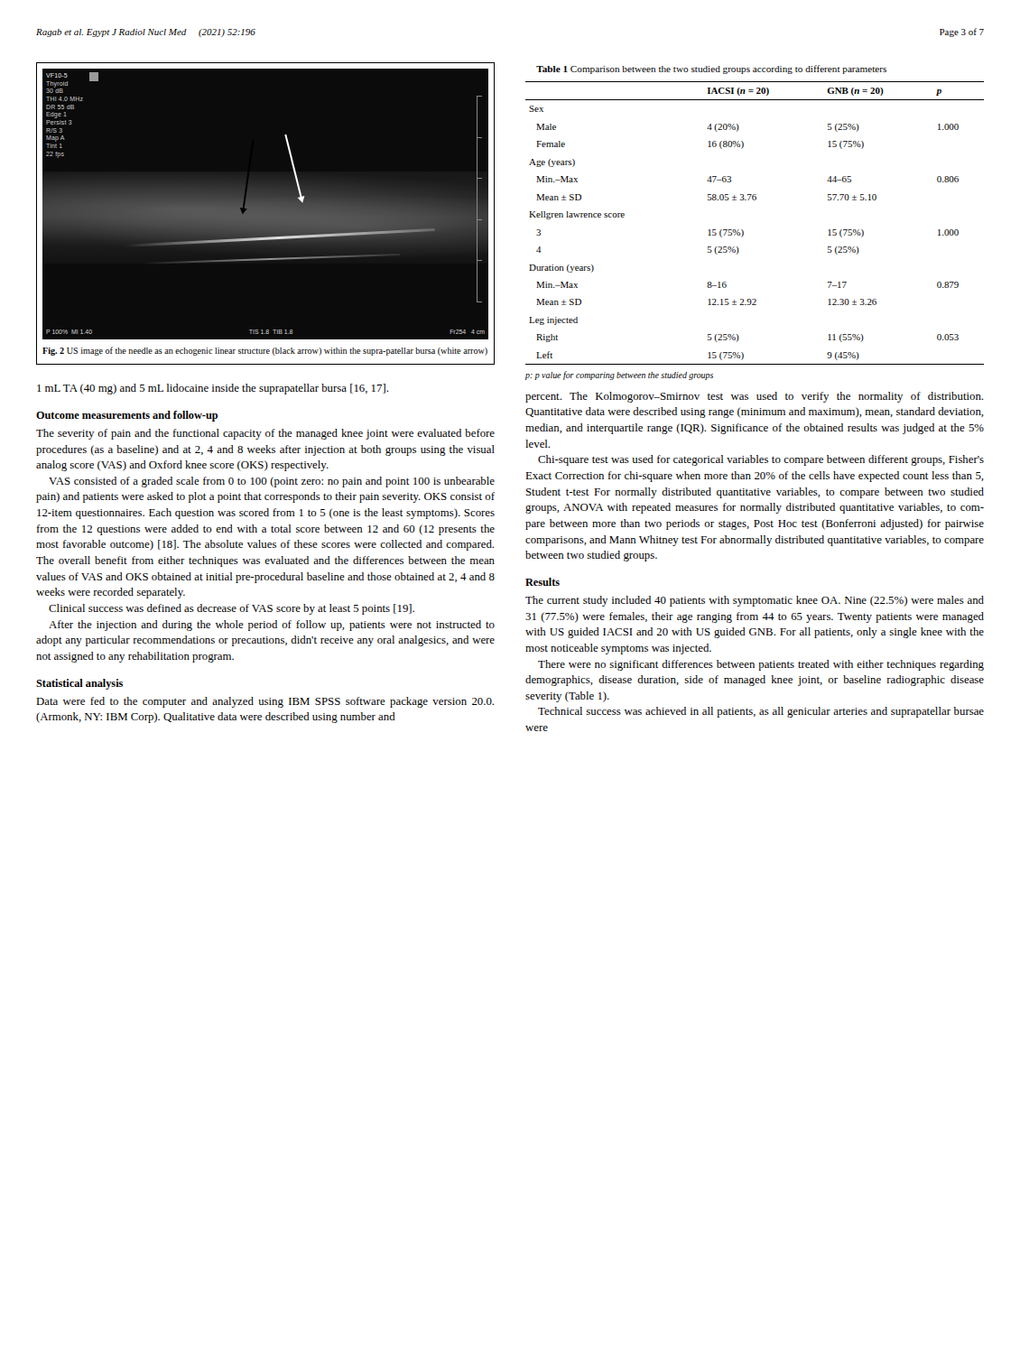Ragab et al. Egypt J Radiol Nucl Med (2021) 52:196
Page 3 of 7
VF10-5
Thyroid
30 dB
THI 4.0 MHz
DR 55 dB
Edge 1
Persist 3
R/S 3
Map A
Tint 1
22 fps
P 100% MI 1.40
TIS 1.8 TIB 1.8
Fr254 4 cm
Fig. 2 US image of the needle as an echogenic linear structure (black arrow) within the supra-patellar bursa (white arrow)
1 mL TA (40 mg) and 5 mL lidocaine inside the suprapatellar bursa [16, 17].
Outcome measurements and follow-up
The severity of pain and the functional capacity of the managed knee joint were evaluated before procedures (as a baseline) and at 2, 4 and 8 weeks after injection at both groups using the visual analog score (VAS) and Oxford knee score (OKS) respectively.
VAS consisted of a graded scale from 0 to 100 (point zero: no pain and point 100 is unbearable pain) and patients were asked to plot a point that corresponds to their pain severity. OKS consist of 12-item questionnaires. Each question was scored from 1 to 5 (one is the least symptoms). Scores from the 12 questions were added to end with a total score between 12 and 60 (12 presents the most favorable outcome) [18]. The absolute values of these scores were collected and compared. The overall benefit from either techniques was evaluated and the differences between the mean values of VAS and OKS obtained at initial pre-procedural baseline and those obtained at 2, 4 and 8 weeks were recorded separately.
Clinical success was defined as decrease of VAS score by at least 5 points [19].
After the injection and during the whole period of follow up, patients were not instructed to adopt any particular recommendations or precautions, didn't receive any oral analgesics, and were not assigned to any rehabilitation program.
Statistical analysis
Data were fed to the computer and analyzed using IBM SPSS software package version 20.0. (Armonk, NY: IBM Corp). Qualitative data were described using number and
Table 1 Comparison between the two studied groups according to different parameters
| | IACSI ( n = 20) | GNB ( n = 20) | p |
| --- | --- | --- | --- |
| Sex | | | |
| Male | 4 (20%) | 5 (25%) | 1.000 |
| Female | 16 (80%) | 15 (75%) | |
| Age (years) | | | |
| Min.–Max | 47–63 | 44–65 | 0.806 |
| Mean ± SD | 58.05 ± 3.76 | 57.70 ± 5.10 | |
| Kellgren lawrence score | | | |
| 3 | 15 (75%) | 15 (75%) | 1.000 |
| 4 | 5 (25%) | 5 (25%) | |
| Duration (years) | | | |
| Min.–Max | 8–16 | 7–17 | 0.879 |
| Mean ± SD | 12.15 ± 2.92 | 12.30 ± 3.26 | |
| Leg injected | | | |
| Right | 5 (25%) | 11 (55%) | 0.053 |
| Left | 15 (75%) | 9 (45%) | |
p: p value for comparing between the studied groups
percent. The Kolmogorov–Smirnov test was used to verify the normality of distribution. Quantitative data were described using range (minimum and maximum), mean, standard deviation, median, and interquartile range (IQR). Significance of the obtained results was judged at the 5% level.
Chi-square test was used for categorical variables to compare between different groups, Fisher's Exact Correction for chi-square when more than 20% of the cells have expected count less than 5, Student t-test For normally distributed quantitative variables, to compare between two studied groups, ANOVA with repeated measures for normally distributed quantitative variables, to compare between more than two periods or stages, Post Hoc test (Bonferroni adjusted) for pairwise comparisons, and Mann Whitney test For abnormally distributed quantitative variables, to compare between two studied groups.
Results
The current study included 40 patients with symptomatic knee OA. Nine (22.5%) were males and 31 (77.5%) were females, their age ranging from 44 to 65 years. Twenty patients were managed with US guided IACSI and 20 with US guided GNB. For all patients, only a single knee with the most noticeable symptoms was injected.
There were no significant differences between patients treated with either techniques regarding demographics, disease duration, side of managed knee joint, or baseline radiographic disease severity (Table 1).
Technical success was achieved in all patients, as all genicular arteries and suprapatellar bursae were